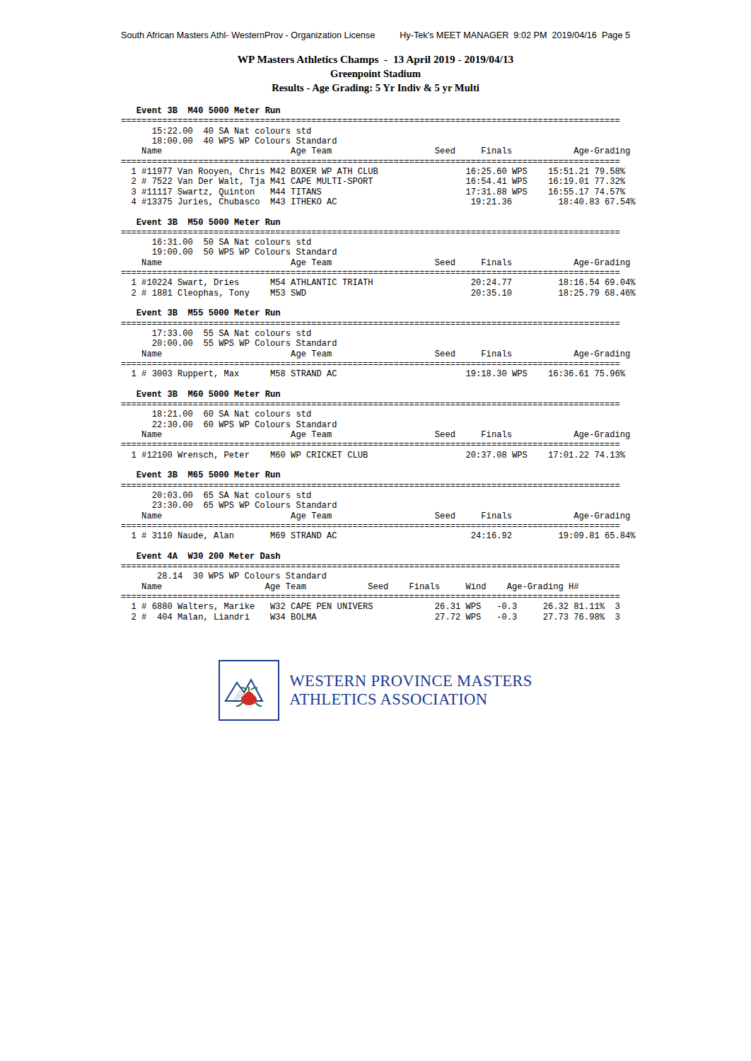South African Masters Athl- WesternProv - Organization License
Hy-Tek's MEET MANAGER 9:02 PM 2019/04/16 Page 5
WP Masters Athletics Champs - 13 April 2019 - 2019/04/13
Greenpoint Stadium
Results - Age Grading: 5 Yr Indiv & 5 yr Multi
   Event 3B  M40 5000 Meter Run
=================================================================================================
      15:22.00  40 SA Nat colours std
      18:00.00  40 WPS WP Colours Standard
    Name                         Age Team                    Seed     Finals            Age-Grading
=================================================================================================
  1 #11977 Van Rooyen, Chris M42 BOXER WP ATH CLUB                 16:25.60 WPS    15:51.21 79.58%
  2 # 7522 Van Der Walt, Tja M41 CAPE MULTI-SPORT                  16:54.41 WPS    16:19.01 77.32%
  3 #11117 Swartz, Quinton   M44 TITANS                            17:31.88 WPS    16:55.17 74.57%
  4 #13375 Juries, Chubasco  M43 ITHEKO AC                          19:21.36         18:40.83 67.54%

   Event 3B  M50 5000 Meter Run
=================================================================================================
      16:31.00  50 SA Nat colours std
      19:00.00  50 WPS WP Colours Standard
    Name                         Age Team                    Seed     Finals            Age-Grading
=================================================================================================
  1 #10224 Swart, Dries      M54 ATHLANTIC TRIATH                   20:24.77         18:16.54 69.04%
  2 # 1881 Cleophas, Tony    M53 SWD                                20:35.10         18:25.79 68.46%

   Event 3B  M55 5000 Meter Run
=================================================================================================
      17:33.00  55 SA Nat colours std
      20:00.00  55 WPS WP Colours Standard
    Name                         Age Team                    Seed     Finals            Age-Grading
=================================================================================================
  1 # 3003 Ruppert, Max      M58 STRAND AC                         19:18.30 WPS    16:36.61 75.96%

   Event 3B  M60 5000 Meter Run
=================================================================================================
      18:21.00  60 SA Nat colours std
      22:30.00  60 WPS WP Colours Standard
    Name                         Age Team                    Seed     Finals            Age-Grading
=================================================================================================
  1 #12100 Wrensch, Peter    M60 WP CRICKET CLUB                   20:37.08 WPS    17:01.22 74.13%

   Event 3B  M65 5000 Meter Run
=================================================================================================
      20:03.00  65 SA Nat colours std
      23:30.00  65 WPS WP Colours Standard
    Name                         Age Team                    Seed     Finals            Age-Grading
=================================================================================================
  1 # 3110 Naude, Alan       M69 STRAND AC                          24:16.92         19:09.81 65.84%

   Event 4A  W30 200 Meter Dash
=================================================================================================
       28.14  30 WPS WP Colours Standard
    Name                    Age Team            Seed    Finals     Wind    Age-Grading H#
=================================================================================================
  1 # 6880 Walters, Marike   W32 CAPE PEN UNIVERS            26.31 WPS   -0.3     26.32 81.11%  3
  2 #  404 Malan, Liandri    W34 BOLMA                       27.72 WPS   -0.3     27.73 76.98%  3
WESTERN PROVINCE MASTERS ATHLETICS ASSOCIATION